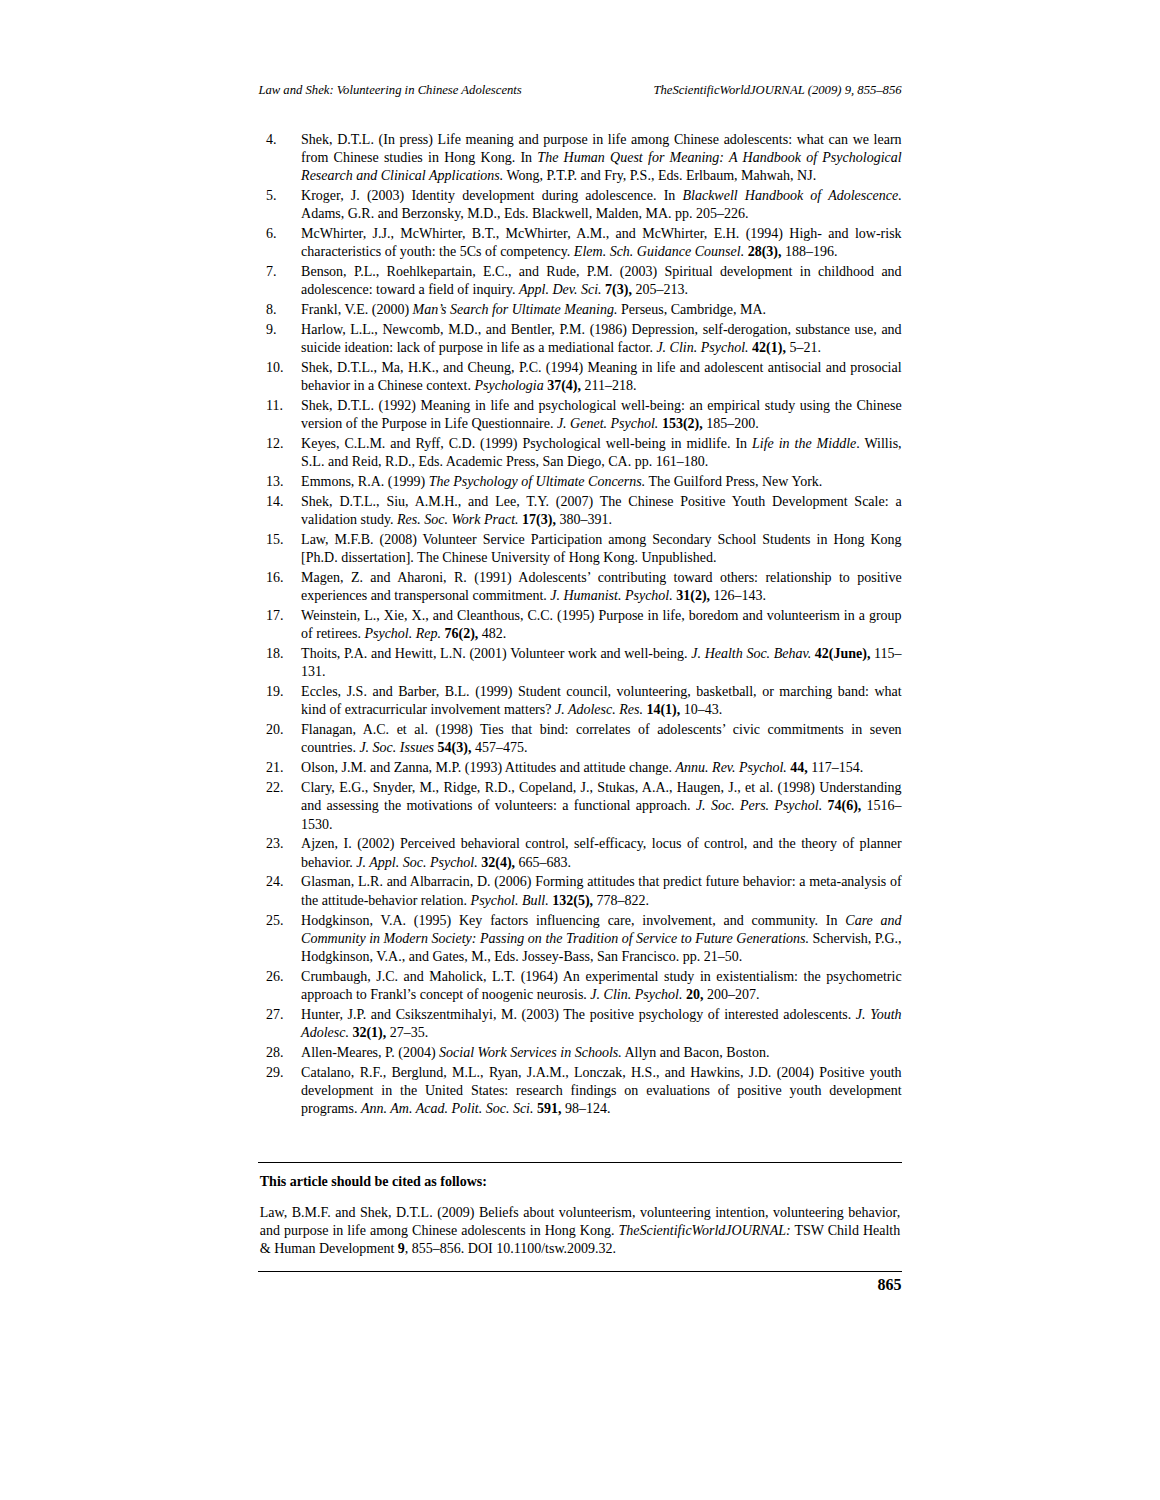Law and Shek: Volunteering in Chinese Adolescents
TheScientificWorldJOURNAL (2009) 9, 855–856
Shek, D.T.L. (In press) Life meaning and purpose in life among Chinese adolescents: what can we learn from Chinese studies in Hong Kong. In The Human Quest for Meaning: A Handbook of Psychological Research and Clinical Applications. Wong, P.T.P. and Fry, P.S., Eds. Erlbaum, Mahwah, NJ.
Kroger, J. (2003) Identity development during adolescence. In Blackwell Handbook of Adolescence. Adams, G.R. and Berzonsky, M.D., Eds. Blackwell, Malden, MA. pp. 205–226.
McWhirter, J.J., McWhirter, B.T., McWhirter, A.M., and McWhirter, E.H. (1994) High- and low-risk characteristics of youth: the 5Cs of competency. Elem. Sch. Guidance Counsel. 28(3), 188–196.
Benson, P.L., Roehlkepartain, E.C., and Rude, P.M. (2003) Spiritual development in childhood and adolescence: toward a field of inquiry. Appl. Dev. Sci. 7(3), 205–213.
Frankl, V.E. (2000) Man’s Search for Ultimate Meaning. Perseus, Cambridge, MA.
Harlow, L.L., Newcomb, M.D., and Bentler, P.M. (1986) Depression, self-derogation, substance use, and suicide ideation: lack of purpose in life as a mediational factor. J. Clin. Psychol. 42(1), 5–21.
Shek, D.T.L., Ma, H.K., and Cheung, P.C. (1994) Meaning in life and adolescent antisocial and prosocial behavior in a Chinese context. Psychologia 37(4), 211–218.
Shek, D.T.L. (1992) Meaning in life and psychological well-being: an empirical study using the Chinese version of the Purpose in Life Questionnaire. J. Genet. Psychol. 153(2), 185–200.
Keyes, C.L.M. and Ryff, C.D. (1999) Psychological well-being in midlife. In Life in the Middle. Willis, S.L. and Reid, R.D., Eds. Academic Press, San Diego, CA. pp. 161–180.
Emmons, R.A. (1999) The Psychology of Ultimate Concerns. The Guilford Press, New York.
Shek, D.T.L., Siu, A.M.H., and Lee, T.Y. (2007) The Chinese Positive Youth Development Scale: a validation study. Res. Soc. Work Pract. 17(3), 380–391.
Law, M.F.B. (2008) Volunteer Service Participation among Secondary School Students in Hong Kong [Ph.D. dissertation]. The Chinese University of Hong Kong. Unpublished.
Magen, Z. and Aharoni, R. (1991) Adolescents’ contributing toward others: relationship to positive experiences and transpersonal commitment. J. Humanist. Psychol. 31(2), 126–143.
Weinstein, L., Xie, X., and Cleanthous, C.C. (1995) Purpose in life, boredom and volunteerism in a group of retirees. Psychol. Rep. 76(2), 482.
Thoits, P.A. and Hewitt, L.N. (2001) Volunteer work and well-being. J. Health Soc. Behav. 42(June), 115–131.
Eccles, J.S. and Barber, B.L. (1999) Student council, volunteering, basketball, or marching band: what kind of extracurricular involvement matters? J. Adolesc. Res. 14(1), 10–43.
Flanagan, A.C. et al. (1998) Ties that bind: correlates of adolescents’ civic commitments in seven countries. J. Soc. Issues 54(3), 457–475.
Olson, J.M. and Zanna, M.P. (1993) Attitudes and attitude change. Annu. Rev. Psychol. 44, 117–154.
Clary, E.G., Snyder, M., Ridge, R.D., Copeland, J., Stukas, A.A., Haugen, J., et al. (1998) Understanding and assessing the motivations of volunteers: a functional approach. J. Soc. Pers. Psychol. 74(6), 1516–1530.
Ajzen, I. (2002) Perceived behavioral control, self-efficacy, locus of control, and the theory of planner behavior. J. Appl. Soc. Psychol. 32(4), 665–683.
Glasman, L.R. and Albarracin, D. (2006) Forming attitudes that predict future behavior: a meta-analysis of the attitude-behavior relation. Psychol. Bull. 132(5), 778–822.
Hodgkinson, V.A. (1995) Key factors influencing care, involvement, and community. In Care and Community in Modern Society: Passing on the Tradition of Service to Future Generations. Schervish, P.G., Hodgkinson, V.A., and Gates, M., Eds. Jossey-Bass, San Francisco. pp. 21–50.
Crumbaugh, J.C. and Maholick, L.T. (1964) An experimental study in existentialism: the psychometric approach to Frankl’s concept of noogenic neurosis. J. Clin. Psychol. 20, 200–207.
Hunter, J.P. and Csikszentmihalyi, M. (2003) The positive psychology of interested adolescents. J. Youth Adolesc. 32(1), 27–35.
Allen-Meares, P. (2004) Social Work Services in Schools. Allyn and Bacon, Boston.
Catalano, R.F., Berglund, M.L., Ryan, J.A.M., Lonczak, H.S., and Hawkins, J.D. (2004) Positive youth development in the United States: research findings on evaluations of positive youth development programs. Ann. Am. Acad. Polit. Soc. Sci. 591, 98–124.
This article should be cited as follows:
Law, B.M.F. and Shek, D.T.L. (2009) Beliefs about volunteerism, volunteering intention, volunteering behavior, and purpose in life among Chinese adolescents in Hong Kong. TheScientificWorldJOURNAL: TSW Child Health & Human Development 9, 855–856. DOI 10.1100/tsw.2009.32.
865